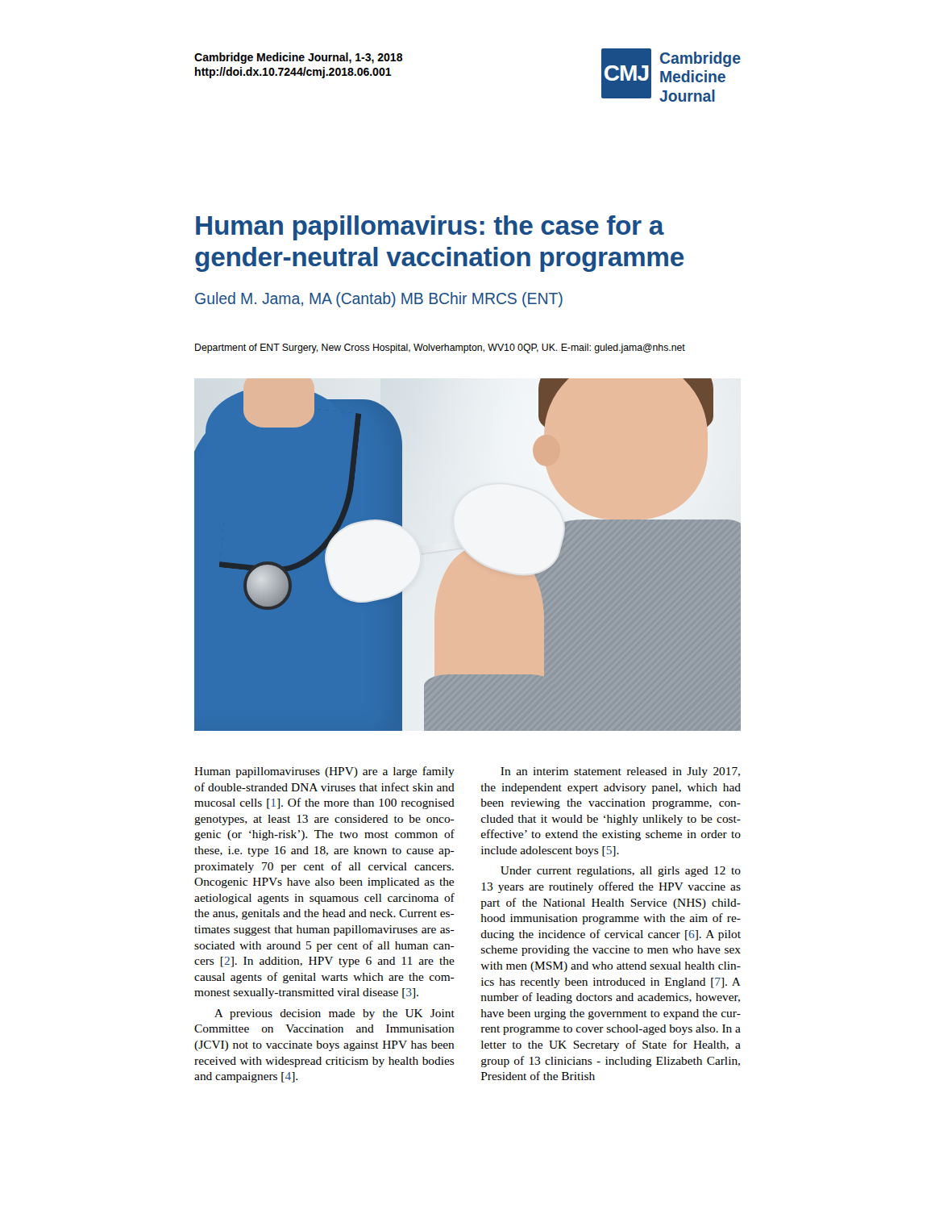Cambridge Medicine Journal, 1-3, 2018
http://doi.dx.10.7244/cmj.2018.06.001
CMJ
Cambridge
Medicine
Journal
Human papillomavirus: the case for a gender-neutral vaccination programme
Guled M. Jama, MA (Cantab) MB BChir MRCS (ENT)
Department of ENT Surgery, New Cross Hospital, Wolverhampton, WV10 0QP, UK. E-mail: guled.jama@nhs.net
Human papillomaviruses (HPV) are a large family of double-stranded DNA viruses that infect skin and mucosal cells [1]. Of the more than 100 recognised genotypes, at least 13 are considered to be oncogenic (or ‘high-risk’). The two most common of these, i.e. type 16 and 18, are known to cause approximately 70 per cent of all cervical cancers. Oncogenic HPVs have also been implicated as the aetiological agents in squamous cell carcinoma of the anus, genitals and the head and neck. Current estimates suggest that human papillomaviruses are associated with around 5 per cent of all human cancers [2]. In addition, HPV type 6 and 11 are the causal agents of genital warts which are the commonest sexually-transmitted viral disease [3].
A previous decision made by the UK Joint Committee on Vaccination and Immunisation (JCVI) not to vaccinate boys against HPV has been received with widespread criticism by health bodies and campaigners [4].
In an interim statement released in July 2017, the independent expert advisory panel, which had been reviewing the vaccination programme, concluded that it would be ‘highly unlikely to be cost-effective’ to extend the existing scheme in order to include adolescent boys [5].
Under current regulations, all girls aged 12 to 13 years are routinely offered the HPV vaccine as part of the National Health Service (NHS) childhood immunisation programme with the aim of reducing the incidence of cervical cancer [6]. A pilot scheme providing the vaccine to men who have sex with men (MSM) and who attend sexual health clinics has recently been introduced in England [7]. A number of leading doctors and academics, however, have been urging the government to expand the current programme to cover school-aged boys also. In a letter to the UK Secretary of State for Health, a group of 13 clinicians - including Elizabeth Carlin, President of the British